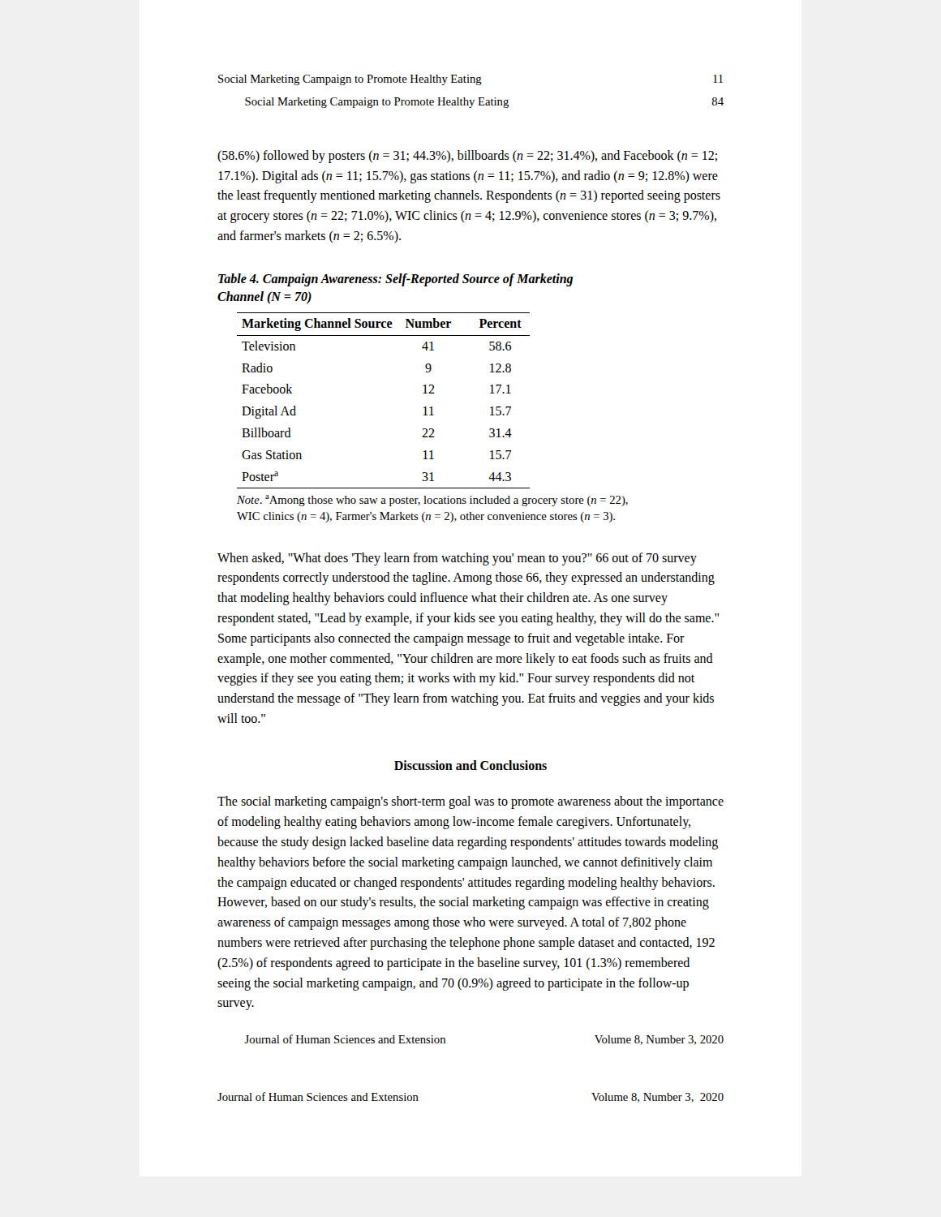Social Marketing Campaign to Promote Healthy Eating 11
Social Marketing Campaign to Promote Healthy Eating 84
(58.6%) followed by posters (n = 31; 44.3%), billboards (n = 22; 31.4%), and Facebook (n = 12; 17.1%). Digital ads (n = 11; 15.7%), gas stations (n = 11; 15.7%), and radio (n = 9; 12.8%) were the least frequently mentioned marketing channels. Respondents (n = 31) reported seeing posters at grocery stores (n = 22; 71.0%), WIC clinics (n = 4; 12.9%), convenience stores (n = 3; 9.7%), and farmer's markets (n = 2; 6.5%).
Table 4. Campaign Awareness: Self-Reported Source of Marketing
Channel (N = 70)
| Marketing Channel Source | Number | Percent |
| --- | --- | --- |
| Television | 41 | 58.6 |
| Radio | 9 | 12.8 |
| Facebook | 12 | 17.1 |
| Digital Ad | 11 | 15.7 |
| Billboard | 22 | 31.4 |
| Gas Station | 11 | 15.7 |
| Poster a | 31 | 44.3 |
Note. aAmong those who saw a poster, locations included a grocery store (n = 22), WIC clinics (n = 4), Farmer's Markets (n = 2), other convenience stores (n = 3).
When asked, "What does 'They learn from watching you' mean to you?" 66 out of 70 survey respondents correctly understood the tagline. Among those 66, they expressed an understanding that modeling healthy behaviors could influence what their children ate. As one survey respondent stated, "Lead by example, if your kids see you eating healthy, they will do the same." Some participants also connected the campaign message to fruit and vegetable intake. For example, one mother commented, "Your children are more likely to eat foods such as fruits and veggies if they see you eating them; it works with my kid." Four survey respondents did not understand the message of "They learn from watching you. Eat fruits and veggies and your kids will too."
Discussion and Conclusions
The social marketing campaign's short-term goal was to promote awareness about the importance of modeling healthy eating behaviors among low-income female caregivers. Unfortunately, because the study design lacked baseline data regarding respondents' attitudes towards modeling healthy behaviors before the social marketing campaign launched, we cannot definitively claim the campaign educated or changed respondents' attitudes regarding modeling healthy behaviors. However, based on our study's results, the social marketing campaign was effective in creating awareness of campaign messages among those who were surveyed. A total of 7,802 phone numbers were retrieved after purchasing the telephone phone sample dataset and contacted, 192 (2.5%) of respondents agreed to participate in the baseline survey, 101 (1.3%) remembered seeing the social marketing campaign, and 70 (0.9%) agreed to participate in the follow-up survey.
Journal of Human Sciences and Extension Volume 8, Number 3, 2020
Journal of Human Sciences and Extension Volume 8, Number 3, 2020